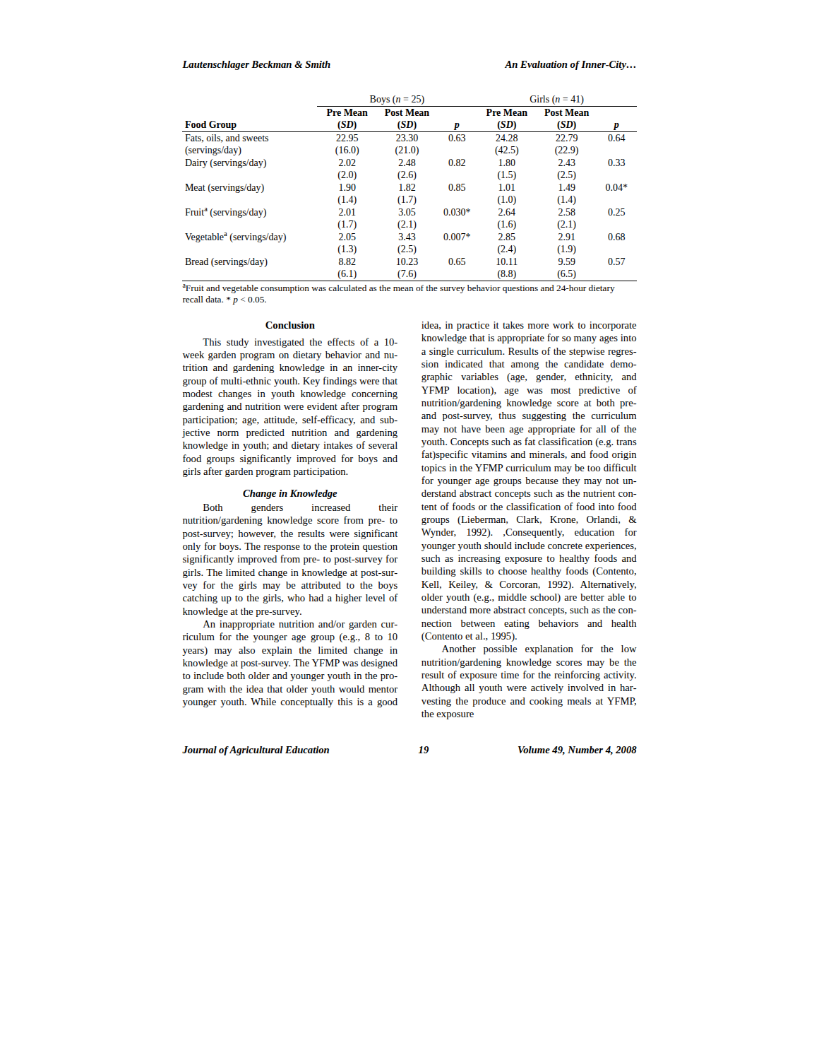Lautenschlager Beckman & Smith An Evaluation of Inner-City…
| | Boys ( n = 25) | Girls ( n = 41) |
| --- | --- | --- |
| | Pre Mean | Post Mean | | Pre Mean | Post Mean | |
| Food Group | ( SD ) | ( SD ) | p | ( SD ) | ( SD ) | p |
| Fats, oils, and sweets | 22.95 | 23.30 | 0.63 | 24.28 | 22.79 | 0.64 |
| (servings/day) | (16.0) | (21.0) | | (42.5) | (22.9) | |
| Dairy (servings/day) | 2.02 | 2.48 | 0.82 | 1.80 | 2.43 | 0.33 |
| | (2.0) | (2.6) | | (1.5) | (2.5) | |
| Meat (servings/day) | 1.90 | 1.82 | 0.85 | 1.01 | 1.49 | 0.04* |
| | (1.4) | (1.7) | | (1.0) | (1.4) | |
| Fruit a (servings/day) | 2.01 | 3.05 | 0.030* | 2.64 | 2.58 | 0.25 |
| | (1.7) | (2.1) | | (1.6) | (2.1) | |
| Vegetable a (servings/day) | 2.05 | 3.43 | 0.007* | 2.85 | 2.91 | 0.68 |
| | (1.3) | (2.5) | | (2.4) | (1.9) | |
| Bread (servings/day) | 8.82 | 10.23 | 0.65 | 10.11 | 9.59 | 0.57 |
| | (6.1) | (7.6) | | (8.8) | (6.5) | |
aFruit and vegetable consumption was calculated as the mean of the survey behavior questions and 24-hour dietary recall data. * p < 0.05.
Conclusion
This study investigated the effects of a 10-week garden program on dietary behavior and nutrition and gardening knowledge in an inner-city group of multi-ethnic youth. Key findings were that modest changes in youth knowledge concerning gardening and nutrition were evident after program participation; age, attitude, self-efficacy, and subjective norm predicted nutrition and gardening knowledge in youth; and dietary intakes of several food groups significantly improved for boys and girls after garden program participation.
Change in Knowledge
Both genders increased their nutrition/gardening knowledge score from pre- to post-survey; however, the results were significant only for boys. The response to the protein question significantly improved from pre- to post-survey for girls. The limited change in knowledge at post-survey for the girls may be attributed to the boys catching up to the girls, who had a higher level of knowledge at the pre-survey.
An inappropriate nutrition and/or garden curriculum for the younger age group (e.g., 8 to 10 years) may also explain the limited change in knowledge at post-survey. The YFMP was designed to include both older and younger youth in the program with the idea that older youth would mentor younger youth. While conceptually this is a good idea, in practice it takes more work to incorporate knowledge that is appropriate for so many ages into a single curriculum. Results of the stepwise regression indicated that among the candidate demographic variables (age, gender, ethnicity, and YFMP location), age was most predictive of nutrition/gardening knowledge score at both pre- and post-survey, thus suggesting the curriculum may not have been age appropriate for all of the youth. Concepts such as fat classification (e.g. trans fat)specific vitamins and minerals, and food origin topics in the YFMP curriculum may be too difficult for younger age groups because they may not understand abstract concepts such as the nutrient content of foods or the classification of food into food groups (Lieberman, Clark, Krone, Orlandi, & Wynder, 1992). ,Consequently, education for younger youth should include concrete experiences, such as increasing exposure to healthy foods and building skills to choose healthy foods (Contento, Kell, Keiley, & Corcoran, 1992). Alternatively, older youth (e.g., middle school) are better able to understand more abstract concepts, such as the connection between eating behaviors and health (Contento et al., 1995).
Another possible explanation for the low nutrition/gardening knowledge scores may be the result of exposure time for the reinforcing activity. Although all youth were actively involved in harvesting the produce and cooking meals at YFMP, the exposure
Journal of Agricultural Education 19 Volume 49, Number 4, 2008